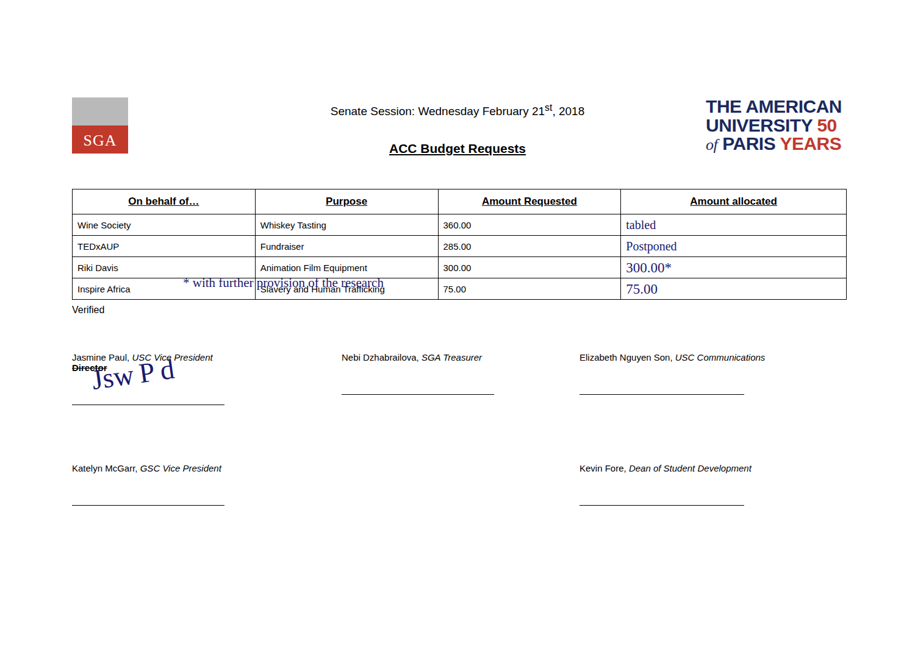SGA
Senate Session: Wednesday February 21st, 2018
ACC Budget Requests
THE AMERICAN
UNIVERSITY 50
of PARIS YEARS
| On behalf of… | Purpose | Amount Requested | Amount allocated |
| --- | --- | --- | --- |
| Wine Society | Whiskey Tasting | 360.00 | tabled |
| TEDxAUP | Fundraiser | 285.00 | Postponed |
| Riki Davis | Animation Film Equipment | 300.00 | 300.00* |
| Inspire Africa | Slavery and Human Trafficking | 75.00 | 75.00 |
* with further provision of the research
Verified
Jasmine Paul, USC Vice President
Director
Nebi Dzhabrailova, SGA Treasurer
Elizabeth Nguyen Son, USC Communications
Katelyn McGarr, GSC Vice President
Kevin Fore, Dean of Student Development
Jsw P d